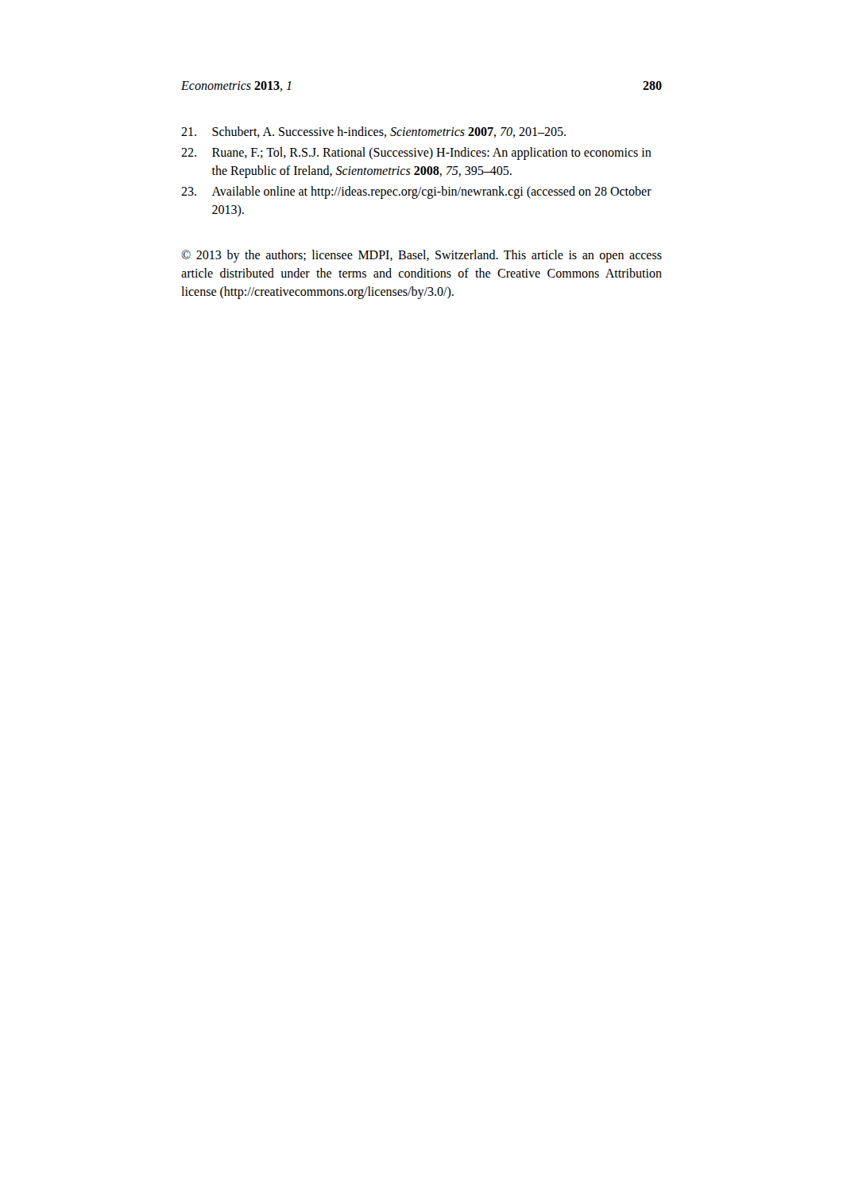Econometrics 2013, 1
280
21. Schubert, A. Successive h-indices, Scientometrics 2007, 70, 201–205.
22. Ruane, F.; Tol, R.S.J. Rational (Successive) H-Indices: An application to economics in the Republic of Ireland, Scientometrics 2008, 75, 395–405.
23. Available online at http://ideas.repec.org/cgi-bin/newrank.cgi (accessed on 28 October 2013).
© 2013 by the authors; licensee MDPI, Basel, Switzerland. This article is an open access article distributed under the terms and conditions of the Creative Commons Attribution license (http://creativecommons.org/licenses/by/3.0/).